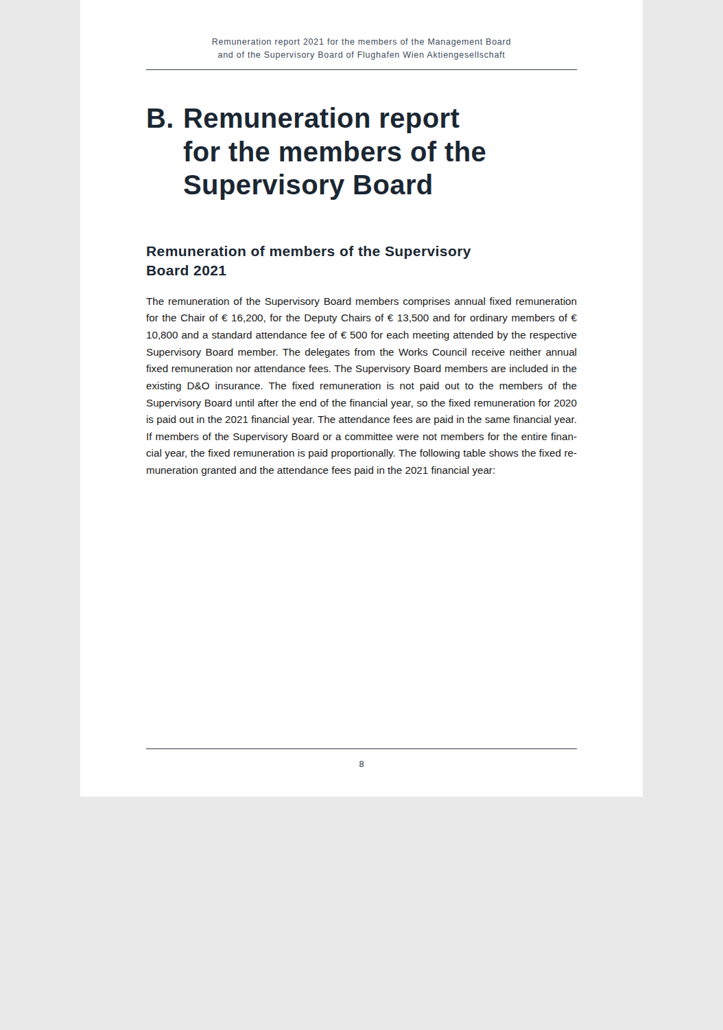Remuneration report 2021 for the members of the Management Board and of the Supervisory Board of Flughafen Wien Aktiengesellschaft
B. Remuneration report
for the members of the
Supervisory Board
Remuneration of members of the Supervisory
Board 2021
The remuneration of the Supervisory Board members comprises annual fixed remuneration for the Chair of € 16,200, for the Deputy Chairs of € 13,500 and for ordinary members of € 10,800 and a standard attendance fee of € 500 for each meeting attended by the respective Supervisory Board member. The delegates from the Works Council receive neither annual fixed remuneration nor attendance fees. The Supervisory Board members are included in the existing D&O insurance. The fixed remuneration is not paid out to the members of the Supervisory Board until after the end of the financial year, so the fixed remuneration for 2020 is paid out in the 2021 financial year. The attendance fees are paid in the same financial year. If members of the Supervisory Board or a committee were not members for the entire financial year, the fixed remuneration is paid proportionally. The following table shows the fixed remuneration granted and the attendance fees paid in the 2021 financial year:
8